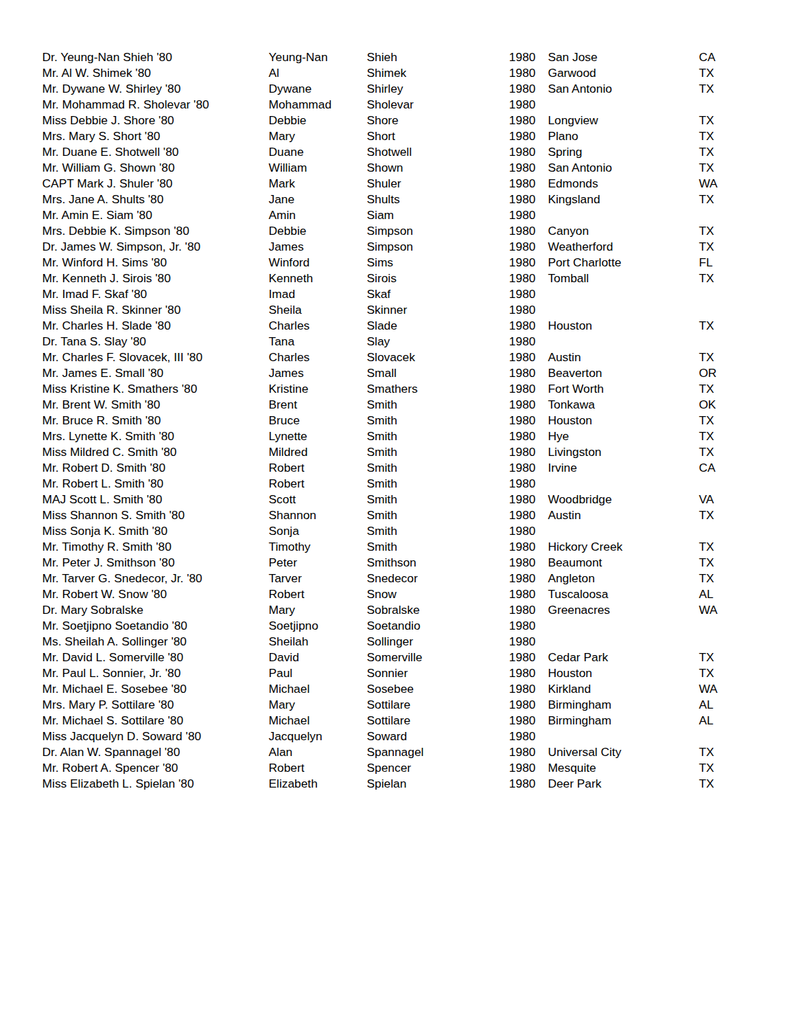| Dr. Yeung-Nan Shieh '80 | Yeung-Nan | Shieh | 1980 | San Jose | CA |
| Mr. Al W. Shimek '80 | Al | Shimek | 1980 | Garwood | TX |
| Mr. Dywane W. Shirley '80 | Dywane | Shirley | 1980 | San Antonio | TX |
| Mr. Mohammad R. Sholevar '80 | Mohammad | Sholevar | 1980 | | |
| Miss Debbie J. Shore '80 | Debbie | Shore | 1980 | Longview | TX |
| Mrs. Mary S. Short '80 | Mary | Short | 1980 | Plano | TX |
| Mr. Duane E. Shotwell '80 | Duane | Shotwell | 1980 | Spring | TX |
| Mr. William G. Shown '80 | William | Shown | 1980 | San Antonio | TX |
| CAPT Mark J. Shuler '80 | Mark | Shuler | 1980 | Edmonds | WA |
| Mrs. Jane A. Shults '80 | Jane | Shults | 1980 | Kingsland | TX |
| Mr. Amin E. Siam '80 | Amin | Siam | 1980 | | |
| Mrs. Debbie K. Simpson '80 | Debbie | Simpson | 1980 | Canyon | TX |
| Dr. James W. Simpson, Jr. '80 | James | Simpson | 1980 | Weatherford | TX |
| Mr. Winford H. Sims '80 | Winford | Sims | 1980 | Port Charlotte | FL |
| Mr. Kenneth J. Sirois '80 | Kenneth | Sirois | 1980 | Tomball | TX |
| Mr. Imad F. Skaf '80 | Imad | Skaf | 1980 | | |
| Miss Sheila R. Skinner '80 | Sheila | Skinner | 1980 | | |
| Mr. Charles H. Slade '80 | Charles | Slade | 1980 | Houston | TX |
| Dr. Tana S. Slay '80 | Tana | Slay | 1980 | | |
| Mr. Charles F. Slovacek, III '80 | Charles | Slovacek | 1980 | Austin | TX |
| Mr. James E. Small '80 | James | Small | 1980 | Beaverton | OR |
| Miss Kristine K. Smathers '80 | Kristine | Smathers | 1980 | Fort Worth | TX |
| Mr. Brent W. Smith '80 | Brent | Smith | 1980 | Tonkawa | OK |
| Mr. Bruce R. Smith '80 | Bruce | Smith | 1980 | Houston | TX |
| Mrs. Lynette K. Smith '80 | Lynette | Smith | 1980 | Hye | TX |
| Miss Mildred C. Smith '80 | Mildred | Smith | 1980 | Livingston | TX |
| Mr. Robert D. Smith '80 | Robert | Smith | 1980 | Irvine | CA |
| Mr. Robert L. Smith '80 | Robert | Smith | 1980 | | |
| MAJ Scott L. Smith '80 | Scott | Smith | 1980 | Woodbridge | VA |
| Miss Shannon S. Smith '80 | Shannon | Smith | 1980 | Austin | TX |
| Miss Sonja K. Smith '80 | Sonja | Smith | 1980 | | |
| Mr. Timothy R. Smith '80 | Timothy | Smith | 1980 | Hickory Creek | TX |
| Mr. Peter J. Smithson '80 | Peter | Smithson | 1980 | Beaumont | TX |
| Mr. Tarver G. Snedecor, Jr. '80 | Tarver | Snedecor | 1980 | Angleton | TX |
| Mr. Robert W. Snow '80 | Robert | Snow | 1980 | Tuscaloosa | AL |
| Dr. Mary Sobralske | Mary | Sobralske | 1980 | Greenacres | WA |
| Mr. Soetjipno Soetandio '80 | Soetjipno | Soetandio | 1980 | | |
| Ms. Sheilah A. Sollinger '80 | Sheilah | Sollinger | 1980 | | |
| Mr. David L. Somerville '80 | David | Somerville | 1980 | Cedar Park | TX |
| Mr. Paul L. Sonnier, Jr. '80 | Paul | Sonnier | 1980 | Houston | TX |
| Mr. Michael E. Sosebee '80 | Michael | Sosebee | 1980 | Kirkland | WA |
| Mrs. Mary P. Sottilare '80 | Mary | Sottilare | 1980 | Birmingham | AL |
| Mr. Michael S. Sottilare '80 | Michael | Sottilare | 1980 | Birmingham | AL |
| Miss Jacquelyn D. Soward '80 | Jacquelyn | Soward | 1980 | | |
| Dr. Alan W. Spannagel '80 | Alan | Spannagel | 1980 | Universal City | TX |
| Mr. Robert A. Spencer '80 | Robert | Spencer | 1980 | Mesquite | TX |
| Miss Elizabeth L. Spielan '80 | Elizabeth | Spielan | 1980 | Deer Park | TX |